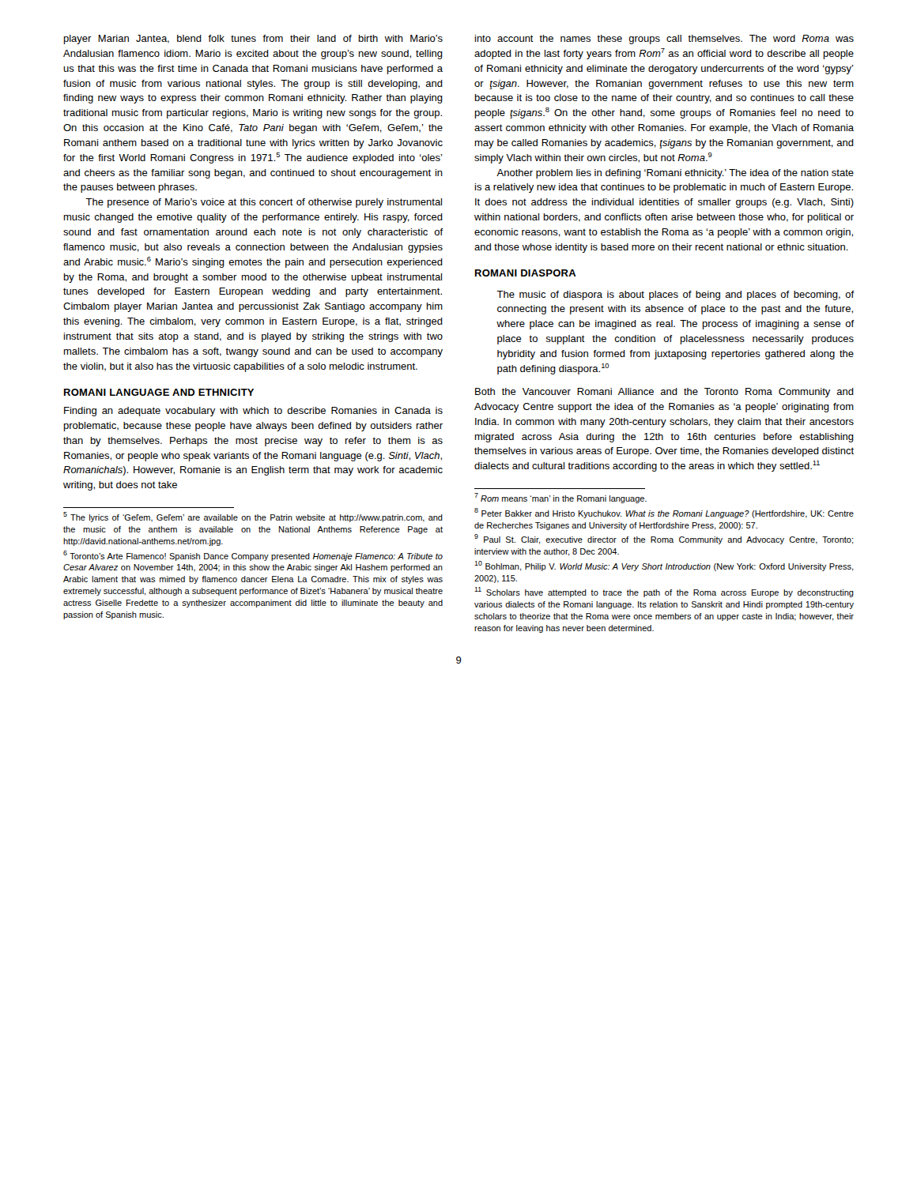player Marian Jantea, blend folk tunes from their land of birth with Mario’s Andalusian flamenco idiom. Mario is excited about the group’s new sound, telling us that this was the first time in Canada that Romani musicians have performed a fusion of music from various national styles. The group is still developing, and finding new ways to express their common Romani ethnicity. Rather than playing traditional music from particular regions, Mario is writing new songs for the group. On this occasion at the Kino Café, Tato Pani began with ‘Geľem, Geľem,’ the Romani anthem based on a traditional tune with lyrics written by Jarko Jovanovic for the first World Romani Congress in 1971.5 The audience exploded into ‘oles’ and cheers as the familiar song began, and continued to shout encouragement in the pauses between phrases.
The presence of Mario’s voice at this concert of otherwise purely instrumental music changed the emotive quality of the performance entirely. His raspy, forced sound and fast ornamentation around each note is not only characteristic of flamenco music, but also reveals a connection between the Andalusian gypsies and Arabic music.6 Mario’s singing emotes the pain and persecution experienced by the Roma, and brought a somber mood to the otherwise upbeat instrumental tunes developed for Eastern European wedding and party entertainment. Cimbalom player Marian Jantea and percussionist Zak Santiago accompany him this evening. The cimbalom, very common in Eastern Europe, is a flat, stringed instrument that sits atop a stand, and is played by striking the strings with two mallets. The cimbalom has a soft, twangy sound and can be used to accompany the violin, but it also has the virtuosic capabilities of a solo melodic instrument.
Romani Language and Ethnicity
Finding an adequate vocabulary with which to describe Romanies in Canada is problematic, because these people have always been defined by outsiders rather than by themselves. Perhaps the most precise way to refer to them is as Romanies, or people who speak variants of the Romani language (e.g. Sinti, Vlach, Romanichals). However, Romanie is an English term that may work for academic writing, but does not take
5 The lyrics of ‘Geľem, Geľem’ are available on the Patrin website at http://www.patrin.com, and the music of the anthem is available on the National Anthems Reference Page at http://david.national-anthems.net/rom.jpg.
6 Toronto’s Arte Flamenco! Spanish Dance Company presented Homenaje Flamenco: A Tribute to Cesar Alvarez on November 14th, 2004; in this show the Arabic singer Akl Hashem performed an Arabic lament that was mimed by flamenco dancer Elena La Comadre. This mix of styles was extremely successful, although a subsequent performance of Bizet’s ‘Habanera’ by musical theatre actress Giselle Fredette to a synthesizer accompaniment did little to illuminate the beauty and passion of Spanish music.
into account the names these groups call themselves. The word Roma was adopted in the last forty years from Rom7 as an official word to describe all people of Romani ethnicity and eliminate the derogatory undercurrents of the word ‘gypsy’ or ţsigan. However, the Romanian government refuses to use this new term because it is too close to the name of their country, and so continues to call these people ţsigans.8 On the other hand, some groups of Romanies feel no need to assert common ethnicity with other Romanies. For example, the Vlach of Romania may be called Romanies by academics, ţsigans by the Romanian government, and simply Vlach within their own circles, but not Roma.9
Another problem lies in defining ‘Romani ethnicity.’ The idea of the nation state is a relatively new idea that continues to be problematic in much of Eastern Europe. It does not address the individual identities of smaller groups (e.g. Vlach, Sinti) within national borders, and conflicts often arise between those who, for political or economic reasons, want to establish the Roma as ‘a people’ with a common origin, and those whose identity is based more on their recent national or ethnic situation.
Romani Diaspora
The music of diaspora is about places of being and places of becoming, of connecting the present with its absence of place to the past and the future, where place can be imagined as real. The process of imagining a sense of place to supplant the condition of placelessness necessarily produces hybridity and fusion formed from juxtaposing repertories gathered along the path defining diaspora.10
Both the Vancouver Romani Alliance and the Toronto Roma Community and Advocacy Centre support the idea of the Romanies as ‘a people’ originating from India. In common with many 20th-century scholars, they claim that their ancestors migrated across Asia during the 12th to 16th centuries before establishing themselves in various areas of Europe. Over time, the Romanies developed distinct dialects and cultural traditions according to the areas in which they settled.11
7 Rom means ‘man’ in the Romani language.
8 Peter Bakker and Hristo Kyuchukov. What is the Romani Language? (Hertfordshire, UK: Centre de Recherches Tsiganes and University of Hertfordshire Press, 2000): 57.
9 Paul St. Clair, executive director of the Roma Community and Advocacy Centre, Toronto; interview with the author, 8 Dec 2004.
10 Bohlman, Philip V. World Music: A Very Short Introduction (New York: Oxford University Press, 2002), 115.
11 Scholars have attempted to trace the path of the Roma across Europe by deconstructing various dialects of the Romani language. Its relation to Sanskrit and Hindi prompted 19th-century scholars to theorize that the Roma were once members of an upper caste in India; however, their reason for leaving has never been determined.
9